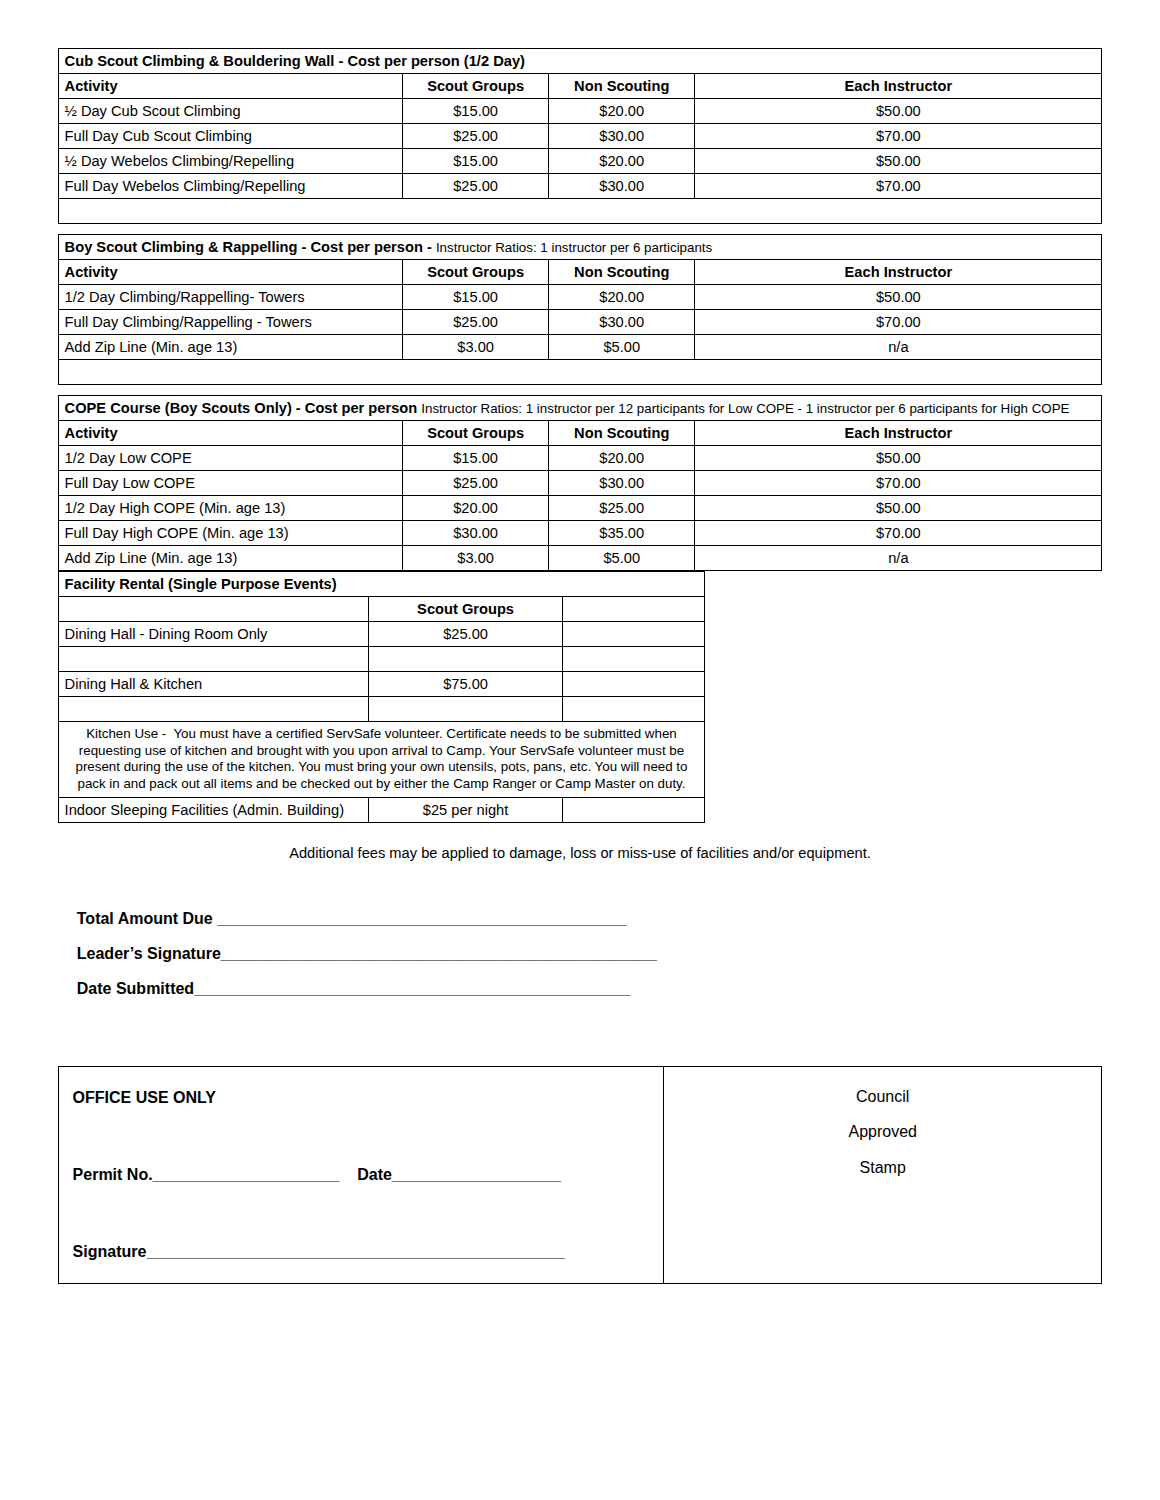| Cub Scout Climbing & Bouldering Wall - Cost per person (1/2 Day) |
| Activity | Scout Groups | Non Scouting | Each Instructor |
| ½ Day Cub Scout Climbing | $15.00 | $20.00 | $50.00 |
| Full Day Cub Scout Climbing | $25.00 | $30.00 | $70.00 |
| ½ Day Webelos Climbing/Repelling | $15.00 | $20.00 | $50.00 |
| Full Day Webelos Climbing/Repelling | $25.00 | $30.00 | $70.00 |
| Boy Scout Climbing & Rappelling - Cost per person - Instructor Ratios: 1 instructor per 6 participants |
| Activity | Scout Groups | Non Scouting | Each Instructor |
| 1/2 Day Climbing/Rappelling- Towers | $15.00 | $20.00 | $50.00 |
| Full Day Climbing/Rappelling - Towers | $25.00 | $30.00 | $70.00 |
| Add Zip Line (Min. age 13) | $3.00 | $5.00 | n/a |
| COPE Course (Boy Scouts Only) - Cost per person Instructor Ratios: 1 instructor per 12 participants for Low COPE - 1 instructor per 6 participants for High COPE |
| Activity | Scout Groups | Non Scouting | Each Instructor |
| 1/2 Day Low COPE | $15.00 | $20.00 | $50.00 |
| Full Day Low COPE | $25.00 | $30.00 | $70.00 |
| 1/2 Day High COPE (Min. age 13) | $20.00 | $25.00 | $50.00 |
| Full Day High COPE (Min. age 13) | $30.00 | $35.00 | $70.00 |
| Add Zip Line (Min. age 13) | $3.00 | $5.00 | n/a |
| Facility Rental (Single Purpose Events) |
| | Scout Groups | |
| Dining Hall - Dining Room Only | $25.00 | |
| Dining Hall & Kitchen | $75.00 | |
| Kitchen Use - You must have a certified ServSafe volunteer. Certificate needs to be submitted when requesting use of kitchen and brought with you upon arrival to Camp. Your ServSafe volunteer must be present during the use of the kitchen. You must bring your own utensils, pots, pans, etc. You will need to pack in and pack out all items and be checked out by either the Camp Ranger or Camp Master on duty. |
| Indoor Sleeping Facilities (Admin. Building) | $25 per night | |
Additional fees may be applied to damage, loss or miss-use of facilities and/or equipment.
Total Amount Due ______________________________________________
Leader’s Signature_________________________________________________
Date Submitted_________________________________________________
| OFFICE USE ONLY Permit No._____________________ Date___________________ Signature_______________________________________________ | Council Approved Stamp |